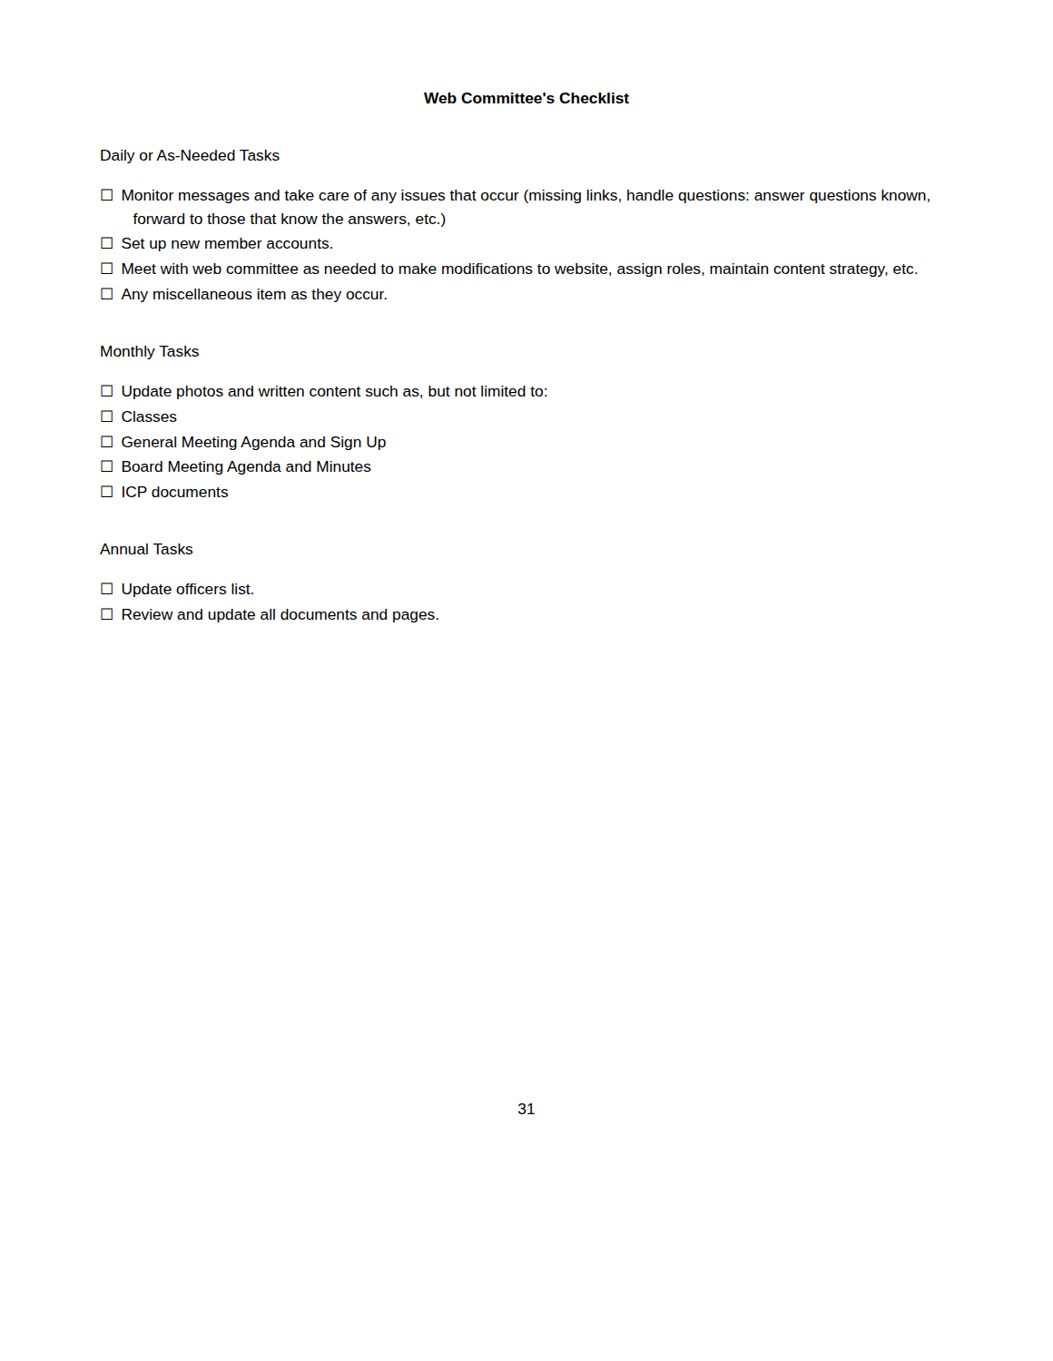Web Committee's Checklist
Daily or As-Needed Tasks
Monitor messages and take care of any issues that occur (missing links, handle questions: answer questions known, forward to those that know the answers, etc.)
Set up new member accounts.
Meet with web committee as needed to make modifications to website, assign roles, maintain content strategy, etc.
Any miscellaneous item as they occur.
Monthly Tasks
Update photos and written content such as, but not limited to:
Classes
General Meeting Agenda and Sign Up
Board Meeting Agenda and Minutes
ICP documents
Annual Tasks
Update officers list.
Review and update all documents and pages.
31